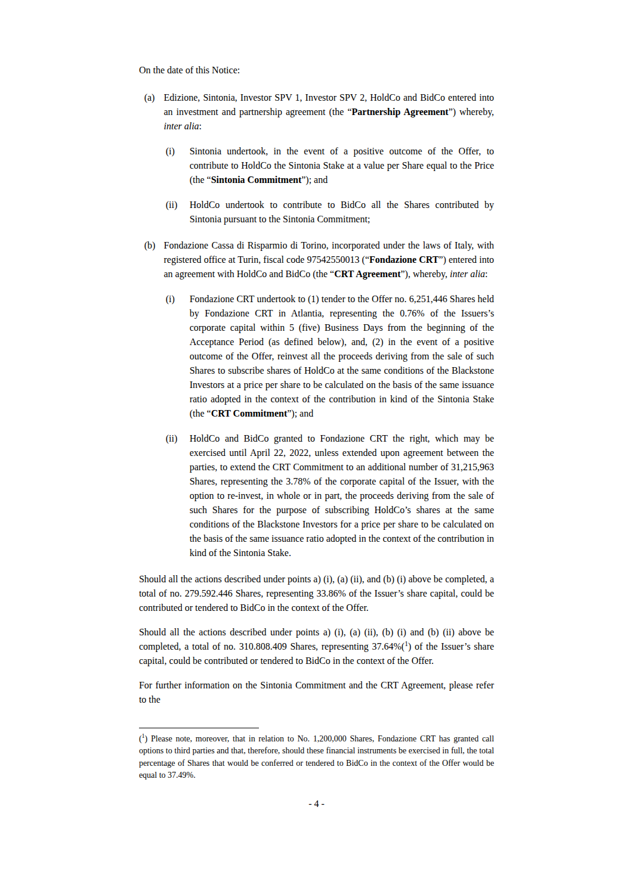On the date of this Notice:
(a) Edizione, Sintonia, Investor SPV 1, Investor SPV 2, HoldCo and BidCo entered into an investment and partnership agreement (the “Partnership Agreement”) whereby, inter alia:
(i) Sintonia undertook, in the event of a positive outcome of the Offer, to contribute to HoldCo the Sintonia Stake at a value per Share equal to the Price (the “Sintonia Commitment”); and
(ii) HoldCo undertook to contribute to BidCo all the Shares contributed by Sintonia pursuant to the Sintonia Commitment;
(b) Fondazione Cassa di Risparmio di Torino, incorporated under the laws of Italy, with registered office at Turin, fiscal code 97542550013 (“Fondazione CRT”) entered into an agreement with HoldCo and BidCo (the “CRT Agreement”), whereby, inter alia:
(i) Fondazione CRT undertook to (1) tender to the Offer no. 6,251,446 Shares held by Fondazione CRT in Atlantia, representing the 0.76% of the Issuers’s corporate capital within 5 (five) Business Days from the beginning of the Acceptance Period (as defined below), and, (2) in the event of a positive outcome of the Offer, reinvest all the proceeds deriving from the sale of such Shares to subscribe shares of HoldCo at the same conditions of the Blackstone Investors at a price per share to be calculated on the basis of the same issuance ratio adopted in the context of the contribution in kind of the Sintonia Stake (the “CRT Commitment”); and
(ii) HoldCo and BidCo granted to Fondazione CRT the right, which may be exercised until April 22, 2022, unless extended upon agreement between the parties, to extend the CRT Commitment to an additional number of 31,215,963 Shares, representing the 3.78% of the corporate capital of the Issuer, with the option to re-invest, in whole or in part, the proceeds deriving from the sale of such Shares for the purpose of subscribing HoldCo’s shares at the same conditions of the Blackstone Investors for a price per share to be calculated on the basis of the same issuance ratio adopted in the context of the contribution in kind of the Sintonia Stake.
Should all the actions described under points a) (i), (a) (ii), and (b) (i) above be completed, a total of no. 279.592.446 Shares, representing 33.86% of the Issuer’s share capital, could be contributed or tendered to BidCo in the context of the Offer.
Should all the actions described under points a) (i), (a) (ii), (b) (i) and (b) (ii) above be completed, a total of no. 310.808.409 Shares, representing 37.64%(1) of the Issuer’s share capital, could be contributed or tendered to BidCo in the context of the Offer.
For further information on the Sintonia Commitment and the CRT Agreement, please refer to the
(1) Please note, moreover, that in relation to No. 1,200,000 Shares, Fondazione CRT has granted call options to third parties and that, therefore, should these financial instruments be exercised in full, the total percentage of Shares that would be conferred or tendered to BidCo in the context of the Offer would be equal to 37.49%.
- 4 -